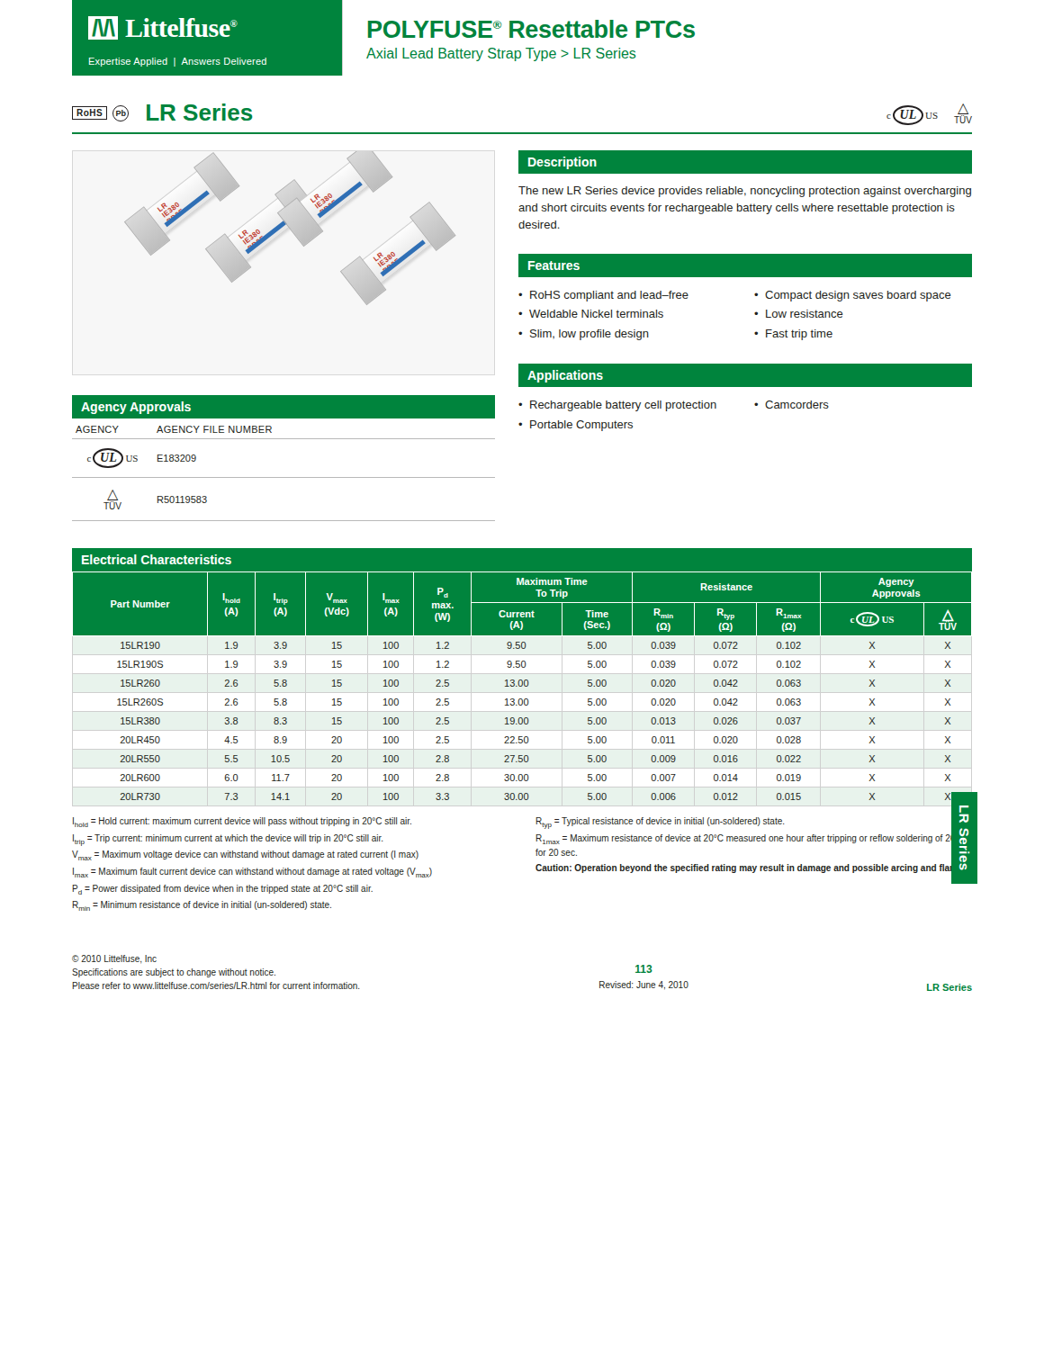/\/\ Littelfuse®
Expertise Applied|Answers Delivered
POLYFUSE® Resettable PTCs
Axial Lead Battery Strap Type > LR Series
RoHS Pb
LR Series
c UL US
△
TÜV
LR
IE380
PB9F
LR
IE380
PB9F
LR
IE380
PB9F
LR
IE380
PB9F
Agency Approvals
| AGENCY | AGENCY FILE NUMBER |
| --- | --- |
| c UL US | E183209 |
| △ TÜV | R50119583 |
Description
The new LR Series device provides reliable, noncycling protection against overcharging and short circuits events for rechargeable battery cells where resettable protection is desired.
Features
RoHS compliant and lead–free
Weldable Nickel terminals
Slim, low profile design
Compact design saves board space
Low resistance
Fast trip time
Applications
Rechargeable battery cell protection
Portable Computers
Camcorders
Electrical Characteristics
| Part Number | I hold (A) | I trip (A) | V max (Vdc) | I max (A) | P d max. (W) | Maximum Time To Trip | Resistance | Agency Approvals |
| --- | --- | --- | --- | --- | --- | --- | --- | --- |
| Current (A) | Time (Sec.) | R min (Ω) | R typ (Ω) | R 1max (Ω) | c UL US | △ TÜV |
| 15LR190 | 1.9 | 3.9 | 15 | 100 | 1.2 | 9.50 | 5.00 | 0.039 | 0.072 | 0.102 | X | X |
| 15LR190S | 1.9 | 3.9 | 15 | 100 | 1.2 | 9.50 | 5.00 | 0.039 | 0.072 | 0.102 | X | X |
| 15LR260 | 2.6 | 5.8 | 15 | 100 | 2.5 | 13.00 | 5.00 | 0.020 | 0.042 | 0.063 | X | X |
| 15LR260S | 2.6 | 5.8 | 15 | 100 | 2.5 | 13.00 | 5.00 | 0.020 | 0.042 | 0.063 | X | X |
| 15LR380 | 3.8 | 8.3 | 15 | 100 | 2.5 | 19.00 | 5.00 | 0.013 | 0.026 | 0.037 | X | X |
| 20LR450 | 4.5 | 8.9 | 20 | 100 | 2.5 | 22.50 | 5.00 | 0.011 | 0.020 | 0.028 | X | X |
| 20LR550 | 5.5 | 10.5 | 20 | 100 | 2.8 | 27.50 | 5.00 | 0.009 | 0.016 | 0.022 | X | X |
| 20LR600 | 6.0 | 11.7 | 20 | 100 | 2.8 | 30.00 | 5.00 | 0.007 | 0.014 | 0.019 | X | X |
| 20LR730 | 7.3 | 14.1 | 20 | 100 | 3.3 | 30.00 | 5.00 | 0.006 | 0.012 | 0.015 | X | X |
Ihold = Hold current: maximum current device will pass without tripping in 20°C still air.
Itrip = Trip current: minimum current at which the device will trip in 20°C still air.
Vmax = Maximum voltage device can withstand without damage at rated current (I max)
Imax = Maximum fault current device can withstand without damage at rated voltage (Vmax)
Pd = Power dissipated from device when in the tripped state at 20°C still air.
Rmin = Minimum resistance of device in initial (un-soldered) state.
Rtyp = Typical resistance of device in initial (un-soldered) state.
R1max = Maximum resistance of device at 20°C measured one hour after tripping or reflow soldering of 260°C for 20 sec.
Caution: Operation beyond the specified rating may result in damage and possible arcing and flame.
LR Series
© 2010 Littelfuse, Inc
Specifications are subject to change without notice.
Please refer to www.littelfuse.com/series/LR.html for current information.
113
Revised: June 4, 2010
LR Series